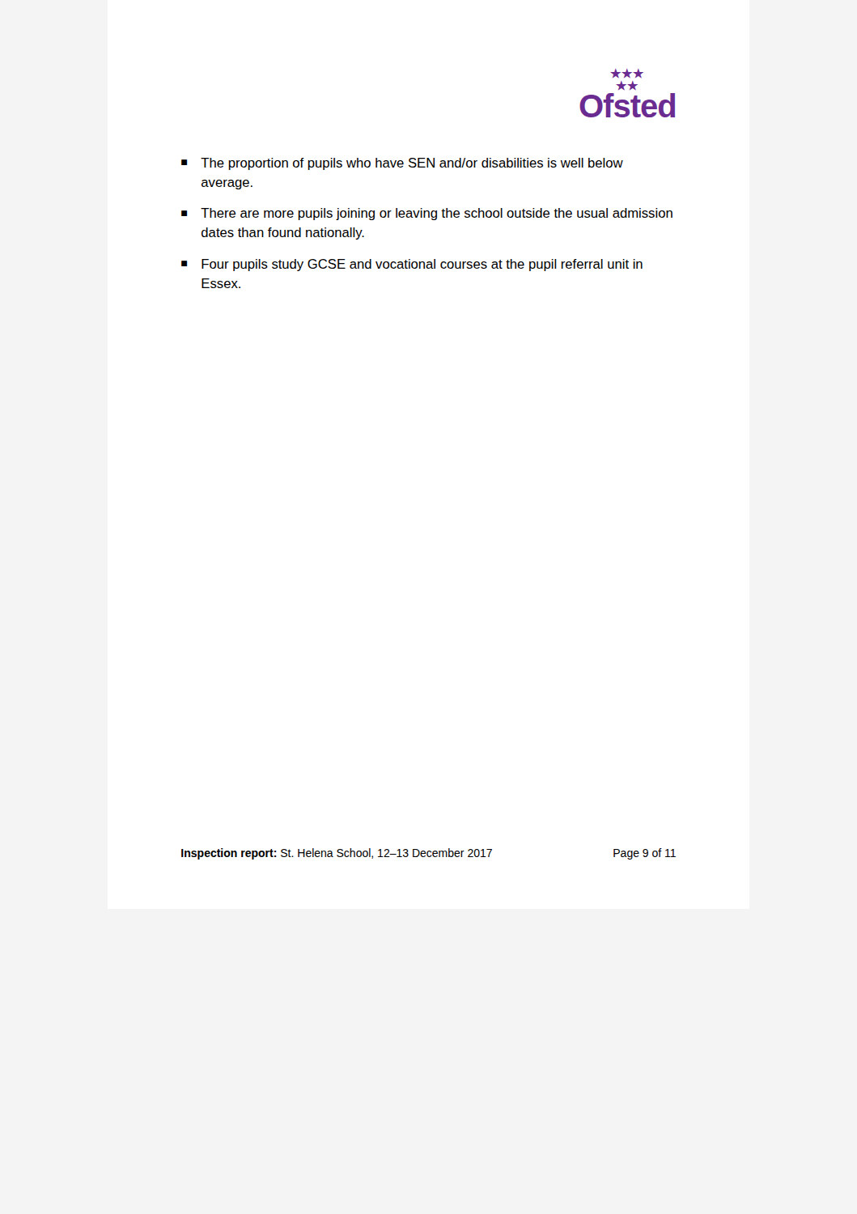★★★
★★
Ofsted
The proportion of pupils who have SEN and/or disabilities is well below average.
There are more pupils joining or leaving the school outside the usual admission dates than found nationally.
Four pupils study GCSE and vocational courses at the pupil referral unit in Essex.
Inspection report: St. Helena School, 12–13 December 2017
Page 9 of 11